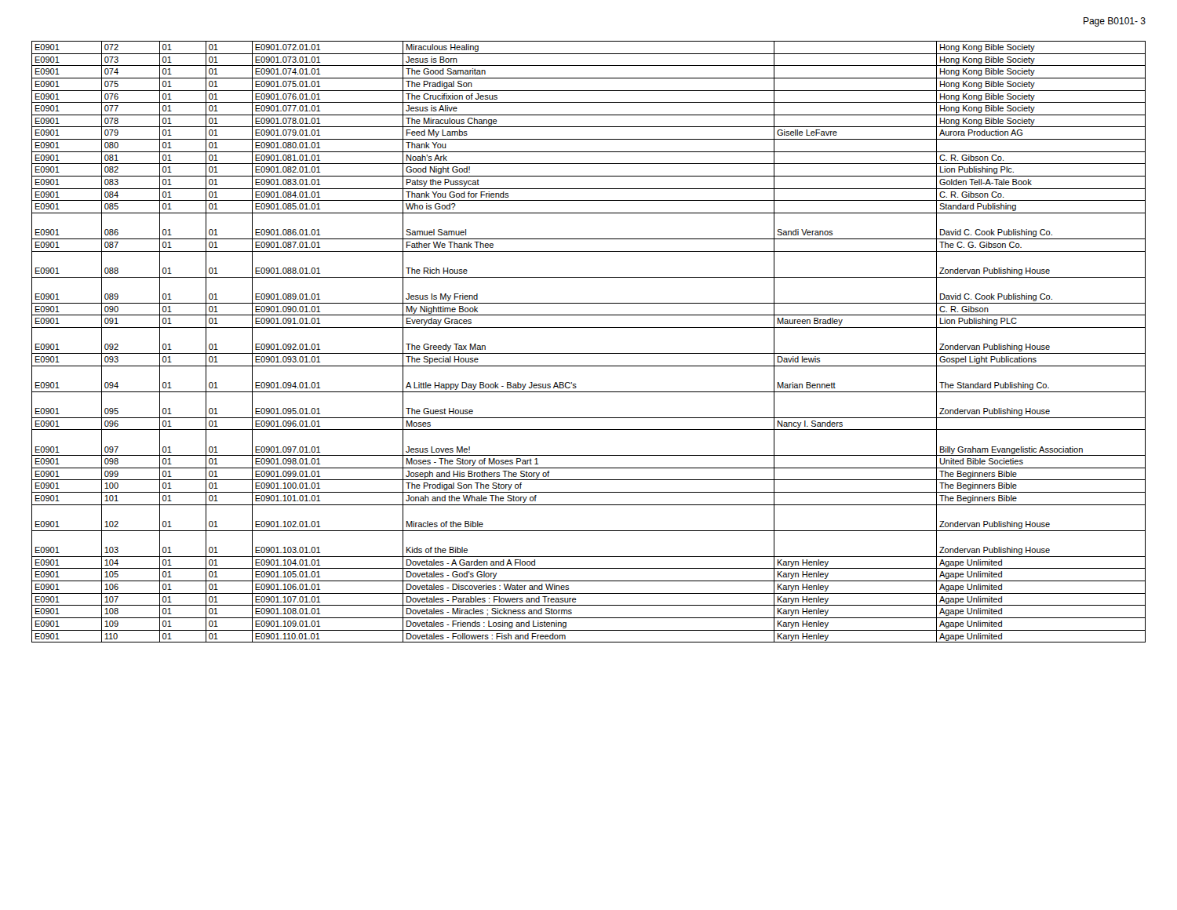Page B0101- 3
| E0901 | 072 | 01 | 01 | E0901.072.01.01 | Miraculous Healing | | Hong Kong Bible Society |
| E0901 | 073 | 01 | 01 | E0901.073.01.01 | Jesus is Born | | Hong Kong Bible Society |
| E0901 | 074 | 01 | 01 | E0901.074.01.01 | The Good Samaritan | | Hong Kong Bible Society |
| E0901 | 075 | 01 | 01 | E0901.075.01.01 | The Pradigal Son | | Hong Kong Bible Society |
| E0901 | 076 | 01 | 01 | E0901.076.01.01 | The Crucifixion of Jesus | | Hong Kong Bible Society |
| E0901 | 077 | 01 | 01 | E0901.077.01.01 | Jesus is Alive | | Hong Kong Bible Society |
| E0901 | 078 | 01 | 01 | E0901.078.01.01 | The Miraculous Change | | Hong Kong Bible Society |
| E0901 | 079 | 01 | 01 | E0901.079.01.01 | Feed My Lambs | Giselle LeFavre | Aurora Production AG |
| E0901 | 080 | 01 | 01 | E0901.080.01.01 | Thank You | | |
| E0901 | 081 | 01 | 01 | E0901.081.01.01 | Noah's Ark | | C. R. Gibson Co. |
| E0901 | 082 | 01 | 01 | E0901.082.01.01 | Good Night God! | | Lion Publishing Plc. |
| E0901 | 083 | 01 | 01 | E0901.083.01.01 | Patsy the Pussycat | | Golden Tell-A-Tale Book |
| E0901 | 084 | 01 | 01 | E0901.084.01.01 | Thank You God for Friends | | C. R. Gibson Co. |
| E0901 | 085 | 01 | 01 | E0901.085.01.01 | Who is God? | | Standard Publishing |
| E0901 | 086 | 01 | 01 | E0901.086.01.01 | Samuel Samuel | Sandi Veranos | David C. Cook Publishing Co. |
| E0901 | 087 | 01 | 01 | E0901.087.01.01 | Father We Thank Thee | | The C. G. Gibson Co. |
| E0901 | 088 | 01 | 01 | E0901.088.01.01 | The Rich House | | Zondervan Publishing House |
| E0901 | 089 | 01 | 01 | E0901.089.01.01 | Jesus Is My Friend | | David C. Cook Publishing Co. |
| E0901 | 090 | 01 | 01 | E0901.090.01.01 | My Nighttime Book | | C. R. Gibson |
| E0901 | 091 | 01 | 01 | E0901.091.01.01 | Everyday Graces | Maureen Bradley | Lion Publishing PLC |
| E0901 | 092 | 01 | 01 | E0901.092.01.01 | The Greedy Tax Man | | Zondervan Publishing House |
| E0901 | 093 | 01 | 01 | E0901.093.01.01 | The Special House | David lewis | Gospel Light Publications |
| E0901 | 094 | 01 | 01 | E0901.094.01.01 | A Little Happy Day Book - Baby Jesus ABC's | Marian Bennett | The Standard Publishing Co. |
| E0901 | 095 | 01 | 01 | E0901.095.01.01 | The Guest House | | Zondervan Publishing House |
| E0901 | 096 | 01 | 01 | E0901.096.01.01 | Moses | Nancy I. Sanders | |
| E0901 | 097 | 01 | 01 | E0901.097.01.01 | Jesus Loves Me! | | Billy Graham Evangelistic Association |
| E0901 | 098 | 01 | 01 | E0901.098.01.01 | Moses - The Story of Moses Part 1 | | United Bible Societies |
| E0901 | 099 | 01 | 01 | E0901.099.01.01 | Joseph and His Brothers The Story of | | The Beginners Bible |
| E0901 | 100 | 01 | 01 | E0901.100.01.01 | The Prodigal Son The Story of | | The Beginners Bible |
| E0901 | 101 | 01 | 01 | E0901.101.01.01 | Jonah and the Whale The Story of | | The Beginners Bible |
| E0901 | 102 | 01 | 01 | E0901.102.01.01 | Miracles of the Bible | | Zondervan Publishing House |
| E0901 | 103 | 01 | 01 | E0901.103.01.01 | Kids of the Bible | | Zondervan Publishing House |
| E0901 | 104 | 01 | 01 | E0901.104.01.01 | Dovetales - A Garden and A Flood | Karyn Henley | Agape Unlimited |
| E0901 | 105 | 01 | 01 | E0901.105.01.01 | Dovetales - God's Glory | Karyn Henley | Agape Unlimited |
| E0901 | 106 | 01 | 01 | E0901.106.01.01 | Dovetales - Discoveries : Water and Wines | Karyn Henley | Agape Unlimited |
| E0901 | 107 | 01 | 01 | E0901.107.01.01 | Dovetales - Parables : Flowers and Treasure | Karyn Henley | Agape Unlimited |
| E0901 | 108 | 01 | 01 | E0901.108.01.01 | Dovetales - Miracles ; Sickness and Storms | Karyn Henley | Agape Unlimited |
| E0901 | 109 | 01 | 01 | E0901.109.01.01 | Dovetales - Friends : Losing and Listening | Karyn Henley | Agape Unlimited |
| E0901 | 110 | 01 | 01 | E0901.110.01.01 | Dovetales - Followers : Fish and Freedom | Karyn Henley | Agape Unlimited |